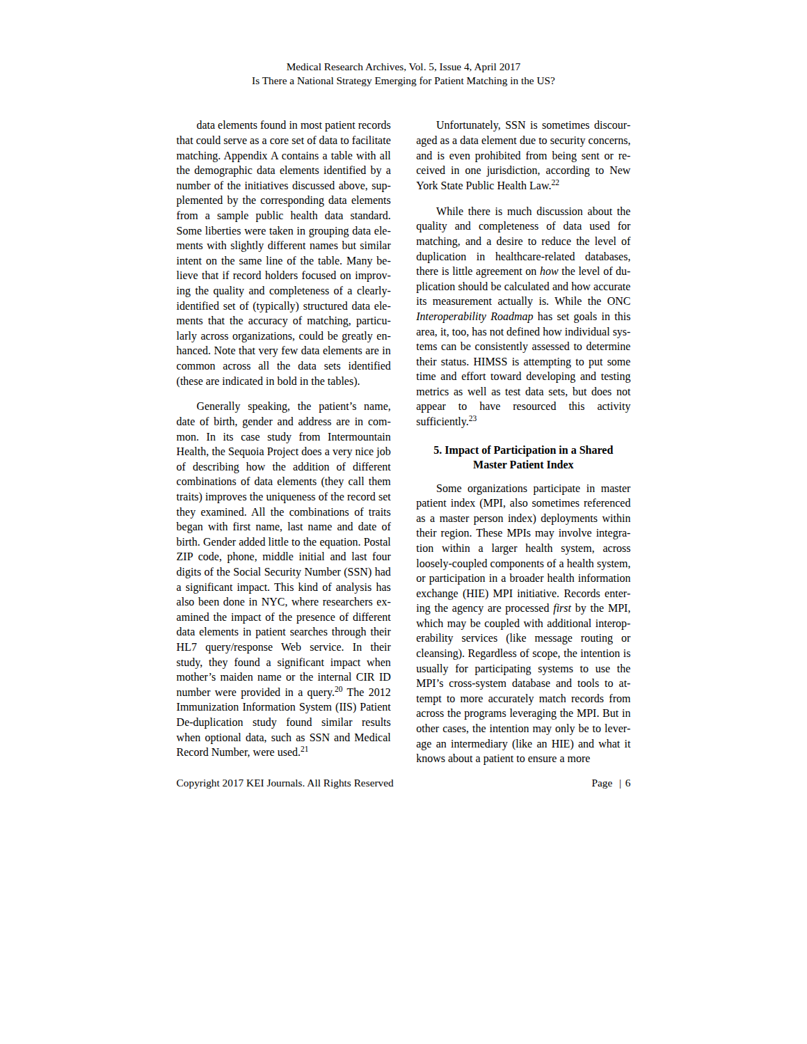Medical Research Archives, Vol. 5, Issue 4, April 2017
Is There a National Strategy Emerging for Patient Matching in the US?
data elements found in most patient records that could serve as a core set of data to facilitate matching. Appendix A contains a table with all the demographic data elements identified by a number of the initiatives discussed above, supplemented by the corresponding data elements from a sample public health data standard. Some liberties were taken in grouping data elements with slightly different names but similar intent on the same line of the table. Many believe that if record holders focused on improving the quality and completeness of a clearly-identified set of (typically) structured data elements that the accuracy of matching, particularly across organizations, could be greatly enhanced. Note that very few data elements are in common across all the data sets identified (these are indicated in bold in the tables).
Generally speaking, the patient’s name, date of birth, gender and address are in common. In its case study from Intermountain Health, the Sequoia Project does a very nice job of describing how the addition of different combinations of data elements (they call them traits) improves the uniqueness of the record set they examined. All the combinations of traits began with first name, last name and date of birth. Gender added little to the equation. Postal ZIP code, phone, middle initial and last four digits of the Social Security Number (SSN) had a significant impact. This kind of analysis has also been done in NYC, where researchers examined the impact of the presence of different data elements in patient searches through their HL7 query/response Web service. In their study, they found a significant impact when mother’s maiden name or the internal CIR ID number were provided in a query.20 The 2012 Immunization Information System (IIS) Patient De-duplication study found similar results when optional data, such as SSN and Medical Record Number, were used.21
Unfortunately, SSN is sometimes discouraged as a data element due to security concerns, and is even prohibited from being sent or received in one jurisdiction, according to New York State Public Health Law.22
While there is much discussion about the quality and completeness of data used for matching, and a desire to reduce the level of duplication in healthcare-related databases, there is little agreement on how the level of duplication should be calculated and how accurate its measurement actually is. While the ONC Interoperability Roadmap has set goals in this area, it, too, has not defined how individual systems can be consistently assessed to determine their status. HIMSS is attempting to put some time and effort toward developing and testing metrics as well as test data sets, but does not appear to have resourced this activity sufficiently.23
5. Impact of Participation in a Shared Master Patient Index
Some organizations participate in master patient index (MPI, also sometimes referenced as a master person index) deployments within their region. These MPIs may involve integration within a larger health system, across loosely-coupled components of a health system, or participation in a broader health information exchange (HIE) MPI initiative. Records entering the agency are processed first by the MPI, which may be coupled with additional interoperability services (like message routing or cleansing). Regardless of scope, the intention is usually for participating systems to use the MPI’s cross-system database and tools to attempt to more accurately match records from across the programs leveraging the MPI. But in other cases, the intention may only be to leverage an intermediary (like an HIE) and what it knows about a patient to ensure a more
Copyright 2017 KEI Journals. All Rights Reserved
Page |6